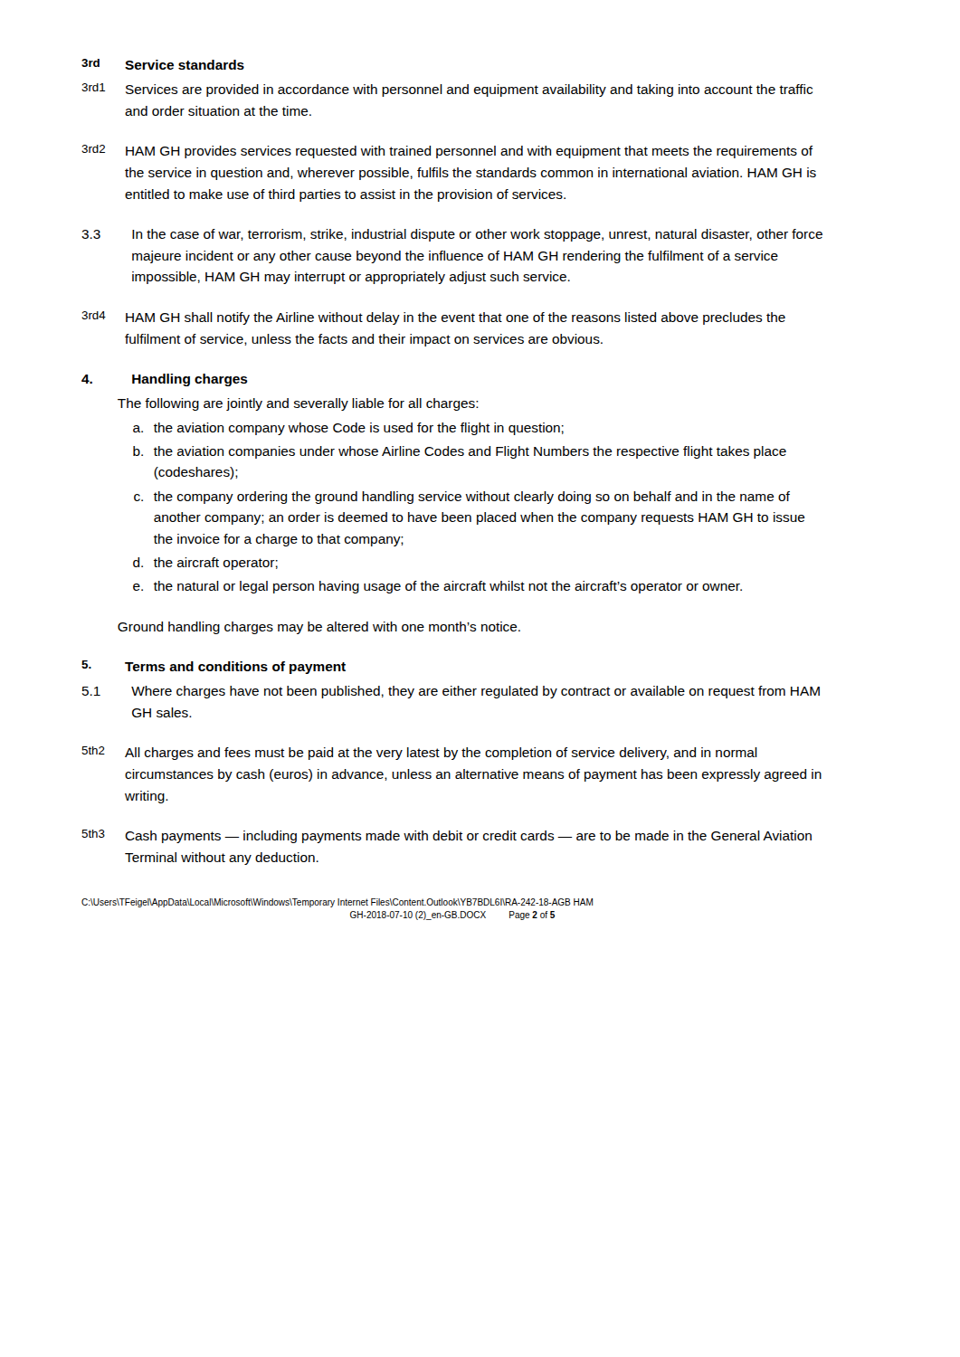3rd Service standards
3rd1 Services are provided in accordance with personnel and equipment availability and taking into account the traffic and order situation at the time.
3rd2 HAM GH provides services requested with trained personnel and with equipment that meets the requirements of the service in question and, wherever possible, fulfils the standards common in international aviation. HAM GH is entitled to make use of third parties to assist in the provision of services.
3.3 In the case of war, terrorism, strike, industrial dispute or other work stoppage, unrest, natural disaster, other force majeure incident or any other cause beyond the influence of HAM GH rendering the fulfilment of a service impossible, HAM GH may interrupt or appropriately adjust such service.
3rd4 HAM GH shall notify the Airline without delay in the event that one of the reasons listed above precludes the fulfilment of service, unless the facts and their impact on services are obvious.
4. Handling charges
The following are jointly and severally liable for all charges:
the aviation company whose Code is used for the flight in question;
the aviation companies under whose Airline Codes and Flight Numbers the respective flight takes place (codeshares);
the company ordering the ground handling service without clearly doing so on behalf and in the name of another company; an order is deemed to have been placed when the company requests HAM GH to issue the invoice for a charge to that company;
the aircraft operator;
the natural or legal person having usage of the aircraft whilst not the aircraft’s operator or owner.
Ground handling charges may be altered with one month’s notice.
5. Terms and conditions of payment
5.1 Where charges have not been published, they are either regulated by contract or available on request from HAM GH sales.
5th2 All charges and fees must be paid at the very latest by the completion of service delivery, and in normal circumstances by cash (euros) in advance, unless an alternative means of payment has been expressly agreed in writing.
5th3 Cash payments — including payments made with debit or credit cards — are to be made in the General Aviation Terminal without any deduction.
C:\Users\TFeigel\AppData\Local\Microsoft\Windows\Temporary Internet Files\Content.Outlook\YB7BDL6I\RA-242-18-AGB HAM
GH-2018-07-10 (2)_en-GB.DOCXPage 2 of 5